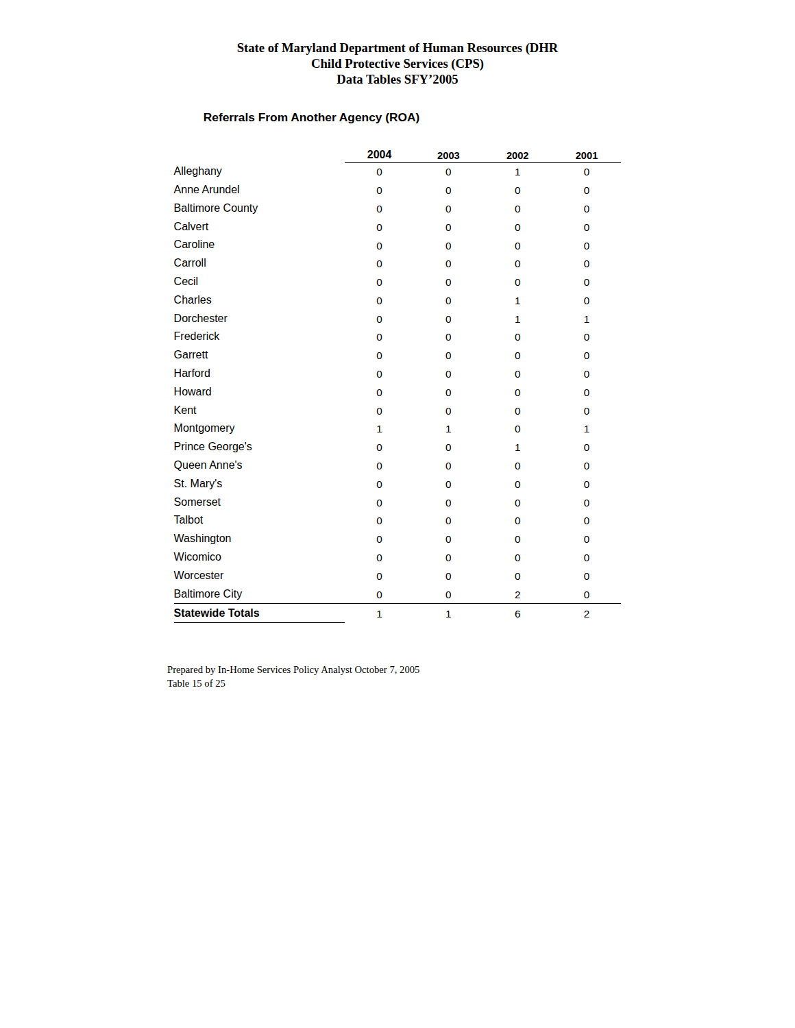State of Maryland Department of Human Resources (DHR
Child Protective Services (CPS)
Data Tables SFY’2005
Referrals From Another Agency (ROA)
| | 2004 | 2003 | 2002 | 2001 |
| --- | --- | --- | --- | --- |
| Alleghany | 0 | 0 | 1 | 0 |
| Anne Arundel | 0 | 0 | 0 | 0 |
| Baltimore County | 0 | 0 | 0 | 0 |
| Calvert | 0 | 0 | 0 | 0 |
| Caroline | 0 | 0 | 0 | 0 |
| Carroll | 0 | 0 | 0 | 0 |
| Cecil | 0 | 0 | 0 | 0 |
| Charles | 0 | 0 | 1 | 0 |
| Dorchester | 0 | 0 | 1 | 1 |
| Frederick | 0 | 0 | 0 | 0 |
| Garrett | 0 | 0 | 0 | 0 |
| Harford | 0 | 0 | 0 | 0 |
| Howard | 0 | 0 | 0 | 0 |
| Kent | 0 | 0 | 0 | 0 |
| Montgomery | 1 | 1 | 0 | 1 |
| Prince George's | 0 | 0 | 1 | 0 |
| Queen Anne's | 0 | 0 | 0 | 0 |
| St. Mary's | 0 | 0 | 0 | 0 |
| Somerset | 0 | 0 | 0 | 0 |
| Talbot | 0 | 0 | 0 | 0 |
| Washington | 0 | 0 | 0 | 0 |
| Wicomico | 0 | 0 | 0 | 0 |
| Worcester | 0 | 0 | 0 | 0 |
| Baltimore City | 0 | 0 | 2 | 0 |
| Statewide Totals | 1 | 1 | 6 | 2 |
Prepared by In-Home Services Policy Analyst October 7, 2005
Table 15 of 25